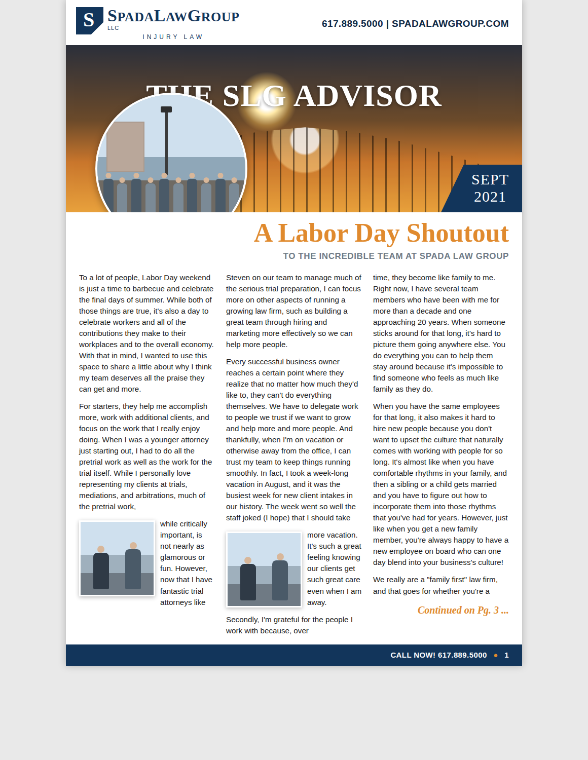SPADALAWGROUP
LLC
INJURY LAW
617.889.5000 | SPADALAWGROUP.COM
THE SLG ADVISOR
SEPT 2021
A Labor Day Shoutout
To the Incredible Team at Spada Law Group
To a lot of people, Labor Day weekend is just a time to barbecue and celebrate the final days of summer. While both of those things are true, it's also a day to celebrate workers and all of the contributions they make to their workplaces and to the overall economy. With that in mind, I wanted to use this space to share a little about why I think my team deserves all the praise they can get and more.
For starters, they help me accomplish more, work with additional clients, and focus on the work that I really enjoy doing. When I was a younger attorney just starting out, I had to do all the pretrial work as well as the work for the trial itself. While I personally love representing my clients at trials, mediations, and arbitrations, much of the pretrial work,
while critically important, is not nearly as glamorous or fun. However, now that I have fantastic trial attorneys like
Steven on our team to manage much of the serious trial preparation, I can focus more on other aspects of running a growing law firm, such as building a great team through hiring and marketing more effectively so we can help more people.
Every successful business owner reaches a certain point where they realize that no matter how much they'd like to, they can't do everything themselves. We have to delegate work to people we trust if we want to grow and help more and more people. And thankfully, when I'm on vacation or otherwise away from the office, I can trust my team to keep things running smoothly. In fact, I took a week-long vacation in August, and it was the busiest week for new client intakes in our history. The week went so well the staff joked (I hope) that I should take
more vacation. It's such a great feeling knowing our clients get such great care even when I am away.
Secondly, I'm grateful for the people I work with because, over
time, they become like family to me. Right now, I have several team members who have been with me for more than a decade and one approaching 20 years. When someone sticks around for that long, it's hard to picture them going anywhere else. You do everything you can to help them stay around because it's impossible to find someone who feels as much like family as they do.
When you have the same employees for that long, it also makes it hard to hire new people because you don't want to upset the culture that naturally comes with working with people for so long. It's almost like when you have comfortable rhythms in your family, and then a sibling or a child gets married and you have to figure out how to incorporate them into those rhythms that you've had for years. However, just like when you get a new family member, you're always happy to have a new employee on board who can one day blend into your business's culture!
We really are a "family first" law firm, and that goes for whether you're a
Continued on Pg. 3 ...
CALL NOW! 617.889.5000 ● 1